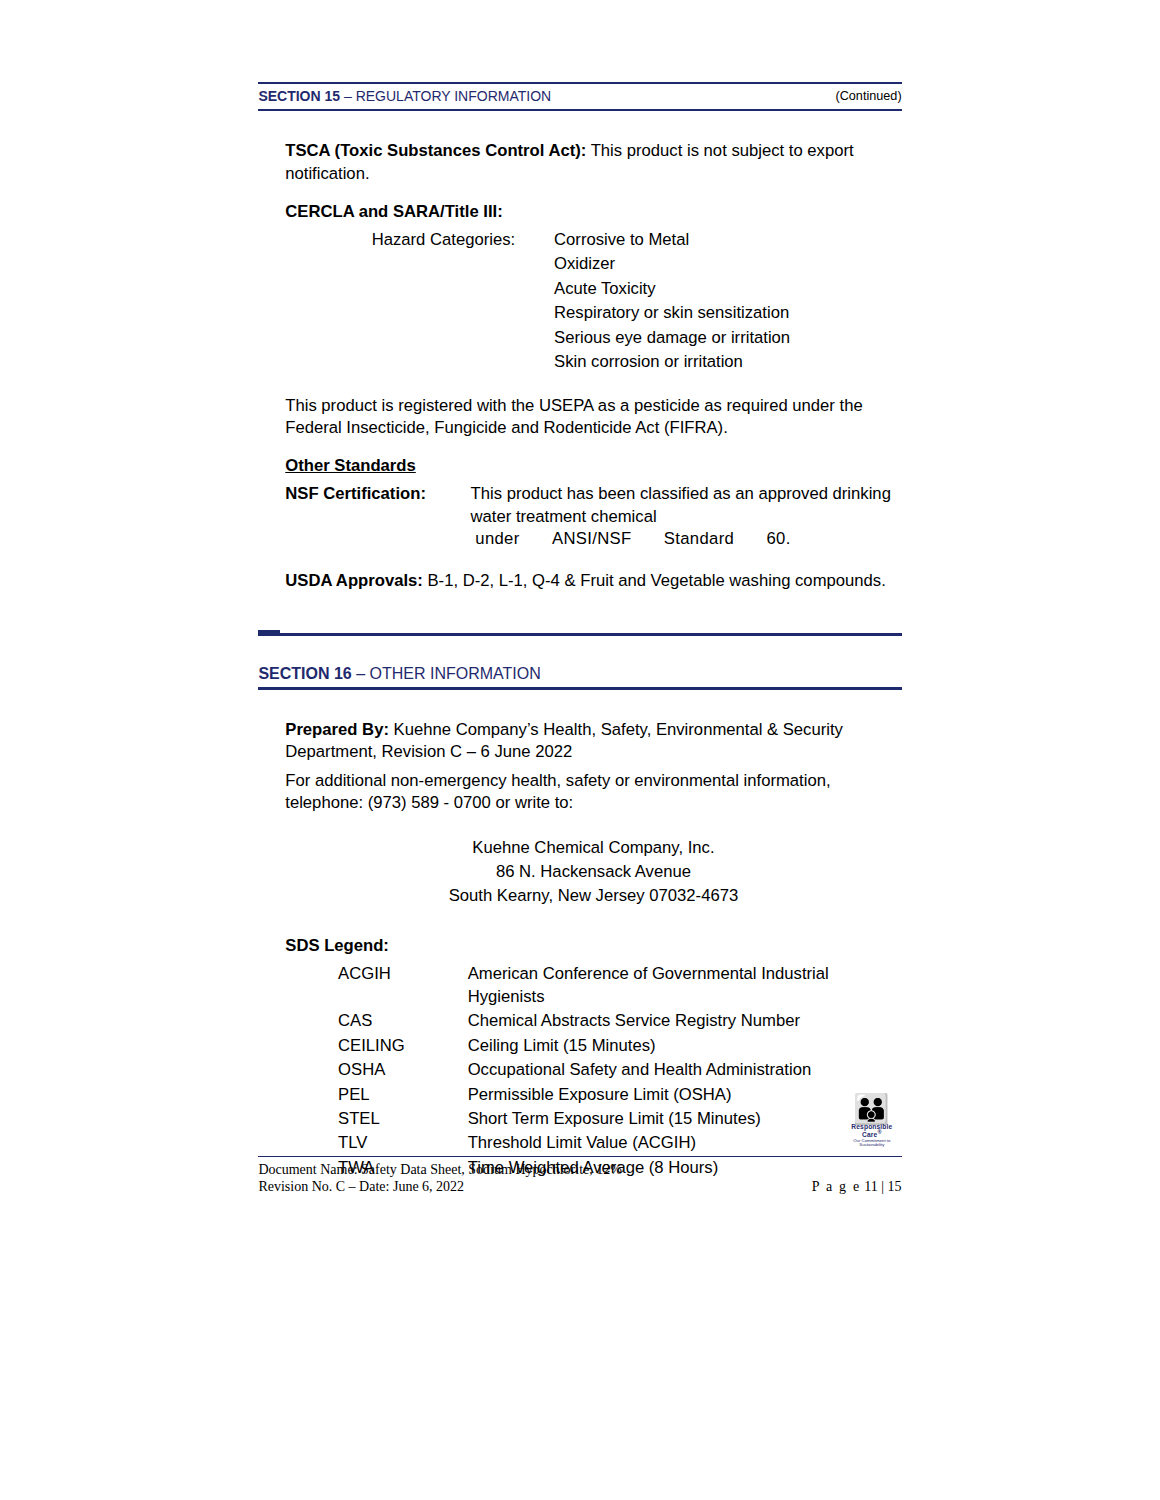SECTION 15 – REGULATORY INFORMATION
(Continued)
TSCA (Toxic Substances Control Act): This product is not subject to export notification.
CERCLA and SARA/Title III:
Hazard Categories:
Corrosive to Metal
Oxidizer
Acute Toxicity
Respiratory or skin sensitization
Serious eye damage or irritation
Skin corrosion or irritation
This product is registered with the USEPA as a pesticide as required under the Federal Insecticide, Fungicide and Rodenticide Act (FIFRA).
Other Standards
NSF Certification:
This product has been classified as an approved drinking water treatment chemical
under ANSI/NSF Standard 60.
USDA Approvals: B-1, D-2, L-1, Q-4 & Fruit and Vegetable washing compounds.
SECTION 16 – OTHER INFORMATION
Prepared By: Kuehne Company’s Health, Safety, Environmental & Security Department, Revision C – 6 June 2022
For additional non-emergency health, safety or environmental information, telephone: (973) 589 - 0700 or write to:
Kuehne Chemical Company, Inc.
86 N. Hackensack Avenue
South Kearny, New Jersey 07032-4673
SDS Legend:
| ACGIH | American Conference of Governmental Industrial Hygienists |
| CAS | Chemical Abstracts Service Registry Number |
| CEILING | Ceiling Limit (15 Minutes) |
| OSHA | Occupational Safety and Health Administration |
| PEL | Permissible Exposure Limit (OSHA) |
| STEL | Short Term Exposure Limit (15 Minutes) |
| TLV | Threshold Limit Value (ACGIH) |
| TWA | Time Weighted Average (8 Hours) |
👪
Responsible Care®
Our Commitment to Sustainability
Document Name: Safety Data Sheet, Sodium Hypochlorite, 12%
Revision No. C – Date: June 6, 2022
P a g e 11 | 15